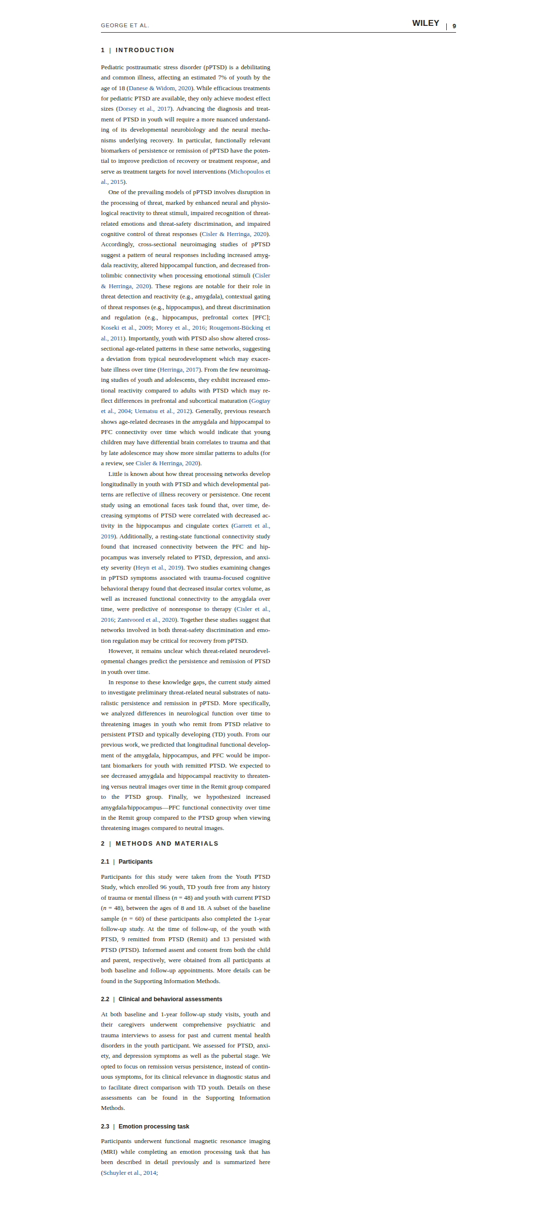George et al.
WILEY 9
1|Introduction
Pediatric posttraumatic stress disorder (pPTSD) is a debilitating and common illness, affecting an estimated 7% of youth by the age of 18 (Danese & Widom, 2020). While efficacious treatments for pediatric PTSD are available, they only achieve modest effect sizes (Dorsey et al., 2017). Advancing the diagnosis and treatment of PTSD in youth will require a more nuanced understanding of its developmental neurobiology and the neural mechanisms underlying recovery. In particular, functionally relevant biomarkers of persistence or remission of pPTSD have the potential to improve prediction of recovery or treatment response, and serve as treatment targets for novel interventions (Michopoulos et al., 2015).
One of the prevailing models of pPTSD involves disruption in the processing of threat, marked by enhanced neural and physiological reactivity to threat stimuli, impaired recognition of threat-related emotions and threat-safety discrimination, and impaired cognitive control of threat responses (Cisler & Herringa, 2020). Accordingly, cross-sectional neuroimaging studies of pPTSD suggest a pattern of neural responses including increased amygdala reactivity, altered hippocampal function, and decreased frontolimbic connectivity when processing emotional stimuli (Cisler & Herringa, 2020). These regions are notable for their role in threat detection and reactivity (e.g., amygdala), contextual gating of threat responses (e.g., hippocampus), and threat discrimination and regulation (e.g., hippocampus, prefrontal cortex [PFC]; Koseki et al., 2009; Morey et al., 2016; Rougemont-Bücking et al., 2011). Importantly, youth with PTSD also show altered cross-sectional age-related patterns in these same networks, suggesting a deviation from typical neurodevelopment which may exacerbate illness over time (Herringa, 2017). From the few neuroimaging studies of youth and adolescents, they exhibit increased emotional reactivity compared to adults with PTSD which may reflect differences in prefrontal and subcortical maturation (Gogtay et al., 2004; Uematsu et al., 2012). Generally, previous research shows age-related decreases in the amygdala and hippocampal to PFC connectivity over time which would indicate that young children may have differential brain correlates to trauma and that by late adolescence may show more similar patterns to adults (for a review, see Cisler & Herringa, 2020).
Little is known about how threat processing networks develop longitudinally in youth with PTSD and which developmental patterns are reflective of illness recovery or persistence. One recent study using an emotional faces task found that, over time, decreasing symptoms of PTSD were correlated with decreased activity in the hippocampus and cingulate cortex (Garrett et al., 2019). Additionally, a resting-state functional connectivity study found that increased connectivity between the PFC and hippocampus was inversely related to PTSD, depression, and anxiety severity (Heyn et al., 2019). Two studies examining changes in pPTSD symptoms associated with trauma-focused cognitive behavioral therapy found that decreased insular cortex volume, as well as increased functional connectivity to the amygdala over time, were predictive of nonresponse to therapy (Cisler et al., 2016; Zantvoord et al., 2020). Together these studies suggest that networks involved in both threat-safety discrimination and emotion regulation may be critical for recovery from pPTSD.
However, it remains unclear which threat-related neurodevelopmental changes predict the persistence and remission of PTSD in youth over time.
In response to these knowledge gaps, the current study aimed to investigate preliminary threat-related neural substrates of naturalistic persistence and remission in pPTSD. More specifically, we analyzed differences in neurological function over time to threatening images in youth who remit from PTSD relative to persistent PTSD and typically developing (TD) youth. From our previous work, we predicted that longitudinal functional development of the amygdala, hippocampus, and PFC would be important biomarkers for youth with remitted PTSD. We expected to see decreased amygdala and hippocampal reactivity to threatening versus neutral images over time in the Remit group compared to the PTSD group. Finally, we hypothesized increased amygdala/hippocampus—PFC functional connectivity over time in the Remit group compared to the PTSD group when viewing threatening images compared to neutral images.
2|Methods and Materials
2.1|Participants
Participants for this study were taken from the Youth PTSD Study, which enrolled 96 youth, TD youth free from any history of trauma or mental illness (n = 48) and youth with current PTSD (n = 48), between the ages of 8 and 18. A subset of the baseline sample (n = 60) of these participants also completed the 1-year follow-up study. At the time of follow-up, of the youth with PTSD, 9 remitted from PTSD (Remit) and 13 persisted with PTSD (PTSD). Informed assent and consent from both the child and parent, respectively, were obtained from all participants at both baseline and follow-up appointments. More details can be found in the Supporting Information Methods.
2.2|Clinical and behavioral assessments
At both baseline and 1-year follow-up study visits, youth and their caregivers underwent comprehensive psychiatric and trauma interviews to assess for past and current mental health disorders in the youth participant. We assessed for PTSD, anxiety, and depression symptoms as well as the pubertal stage. We opted to focus on remission versus persistence, instead of continuous symptoms, for its clinical relevance in diagnostic status and to facilitate direct comparison with TD youth. Details on these assessments can be found in the Supporting Information Methods.
2.3|Emotion processing task
Participants underwent functional magnetic resonance imaging (MRI) while completing an emotion processing task that has been described in detail previously and is summarized here (Schuyler et al., 2014;